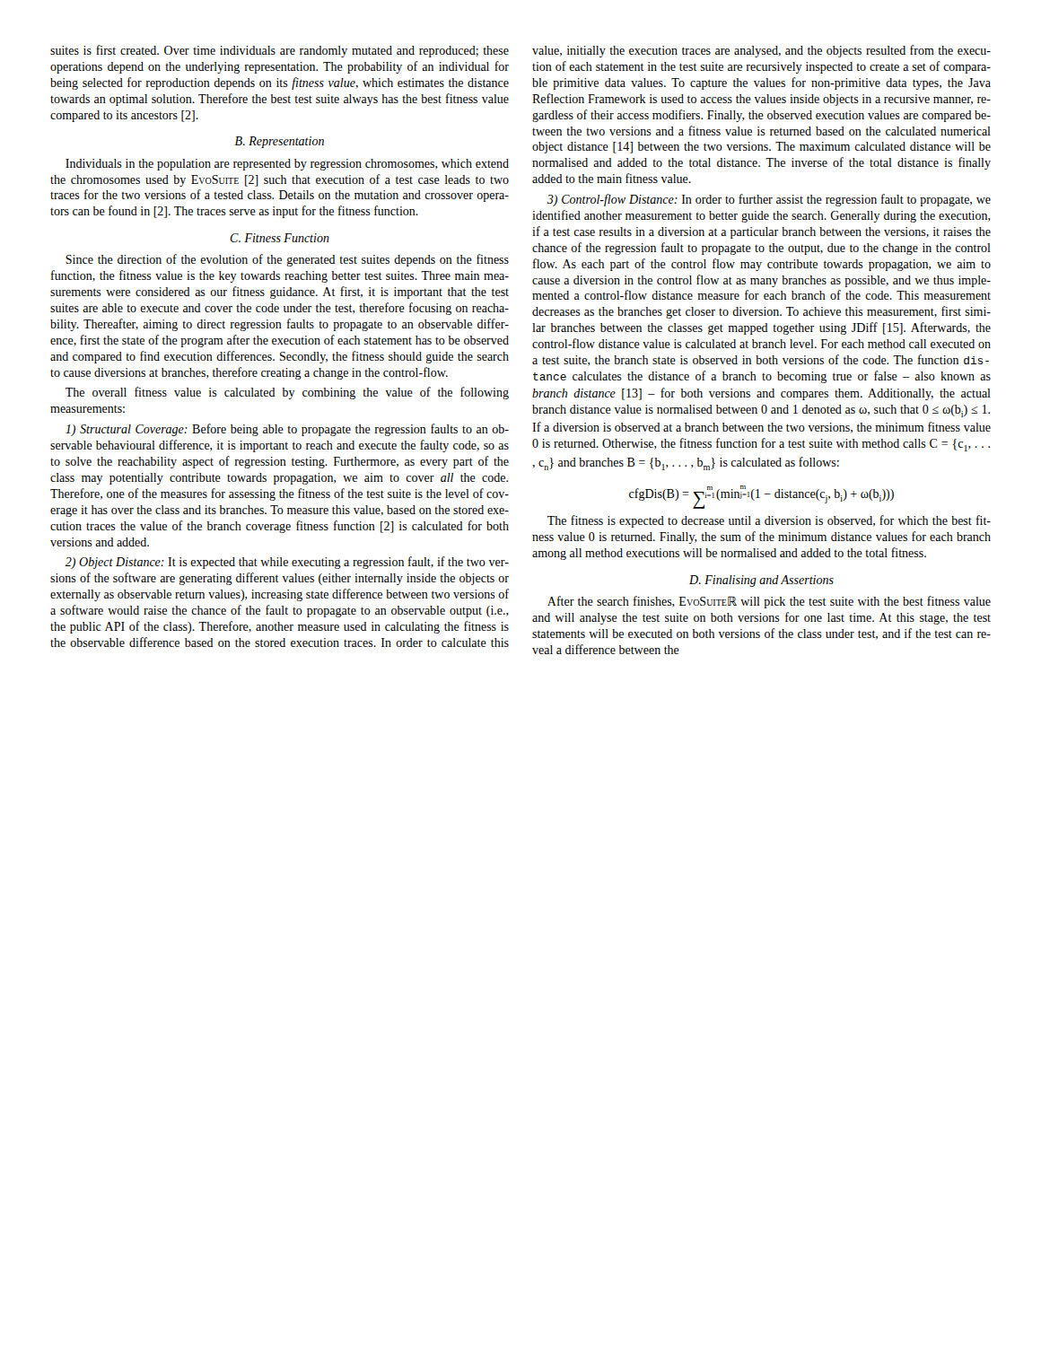suites is first created. Over time individuals are randomly mutated and reproduced; these operations depend on the underlying representation. The probability of an individual for being selected for reproduction depends on its fitness value, which estimates the distance towards an optimal solution. Therefore the best test suite always has the best fitness value compared to its ancestors [2].
B. Representation
Individuals in the population are represented by regression chromosomes, which extend the chromosomes used by EvoSuite [2] such that execution of a test case leads to two traces for the two versions of a tested class. Details on the mutation and crossover operators can be found in [2]. The traces serve as input for the fitness function.
C. Fitness Function
Since the direction of the evolution of the generated test suites depends on the fitness function, the fitness value is the key towards reaching better test suites. Three main measurements were considered as our fitness guidance. At first, it is important that the test suites are able to execute and cover the code under the test, therefore focusing on reachability. Thereafter, aiming to direct regression faults to propagate to an observable difference, first the state of the program after the execution of each statement has to be observed and compared to find execution differences. Secondly, the fitness should guide the search to cause diversions at branches, therefore creating a change in the control-flow.
The overall fitness value is calculated by combining the value of the following measurements:
1) Structural Coverage: Before being able to propagate the regression faults to an observable behavioural difference, it is important to reach and execute the faulty code, so as to solve the reachability aspect of regression testing. Furthermore, as every part of the class may potentially contribute towards propagation, we aim to cover all the code. Therefore, one of the measures for assessing the fitness of the test suite is the level of coverage it has over the class and its branches. To measure this value, based on the stored execution traces the value of the branch coverage fitness function [2] is calculated for both versions and added.
2) Object Distance: It is expected that while executing a regression fault, if the two versions of the software are generating different values (either internally inside the objects or externally as observable return values), increasing state difference between two versions of a software would raise the chance of the fault to propagate to an observable output (i.e., the public API of the class). Therefore, another measure used in calculating the fitness is the observable difference based on the stored execution traces. In order to calculate this value, initially the execution traces are analysed, and the objects resulted from the execution of each statement in the test suite are recursively inspected to create a set of comparable primitive data values. To capture the values for non-primitive data types, the Java Reflection Framework is used to access the values inside objects in a recursive manner, regardless of their access modifiers. Finally, the observed execution values are compared between the two versions and a fitness value is returned based on the calculated numerical object distance [14] between the two versions. The maximum calculated distance will be normalised and added to the total distance. The inverse of the total distance is finally added to the main fitness value.
3) Control-flow Distance: In order to further assist the regression fault to propagate, we identified another measurement to better guide the search. Generally during the execution, if a test case results in a diversion at a particular branch between the versions, it raises the chance of the regression fault to propagate to the output, due to the change in the control flow. As each part of the control flow may contribute towards propagation, we aim to cause a diversion in the control flow at as many branches as possible, and we thus implemented a control-flow distance measure for each branch of the code. This measurement decreases as the branches get closer to diversion. To achieve this measurement, first similar branches between the classes get mapped together using JDiff [15]. Afterwards, the control-flow distance value is calculated at branch level. For each method call executed on a test suite, the branch state is observed in both versions of the code. The function distance calculates the distance of a branch to becoming true or false – also known as branch distance [13] – for both versions and compares them. Additionally, the actual branch distance value is normalised between 0 and 1 denoted as ω, such that 0 ≤ ω(bi) ≤ 1. If a diversion is observed at a branch between the two versions, the minimum fitness value 0 is returned. Otherwise, the fitness function for a test suite with method calls C = {c1, . . . , cn} and branches B = {b1, . . . , bm} is calculated as follows:
cfgDis(B) = ∑mi=1(minmj=1(1 − distance(cj, bi) + ω(bi)))
The fitness is expected to decrease until a diversion is observed, for which the best fitness value 0 is returned. Finally, the sum of the minimum distance values for each branch among all method executions will be normalised and added to the total fitness.
D. Finalising and Assertions
After the search finishes, EvoSuite ℝ will pick the test suite with the best fitness value and will analyse the test suite on both versions for one last time. At this stage, the test statements will be executed on both versions of the class under test, and if the test can reveal a difference between the